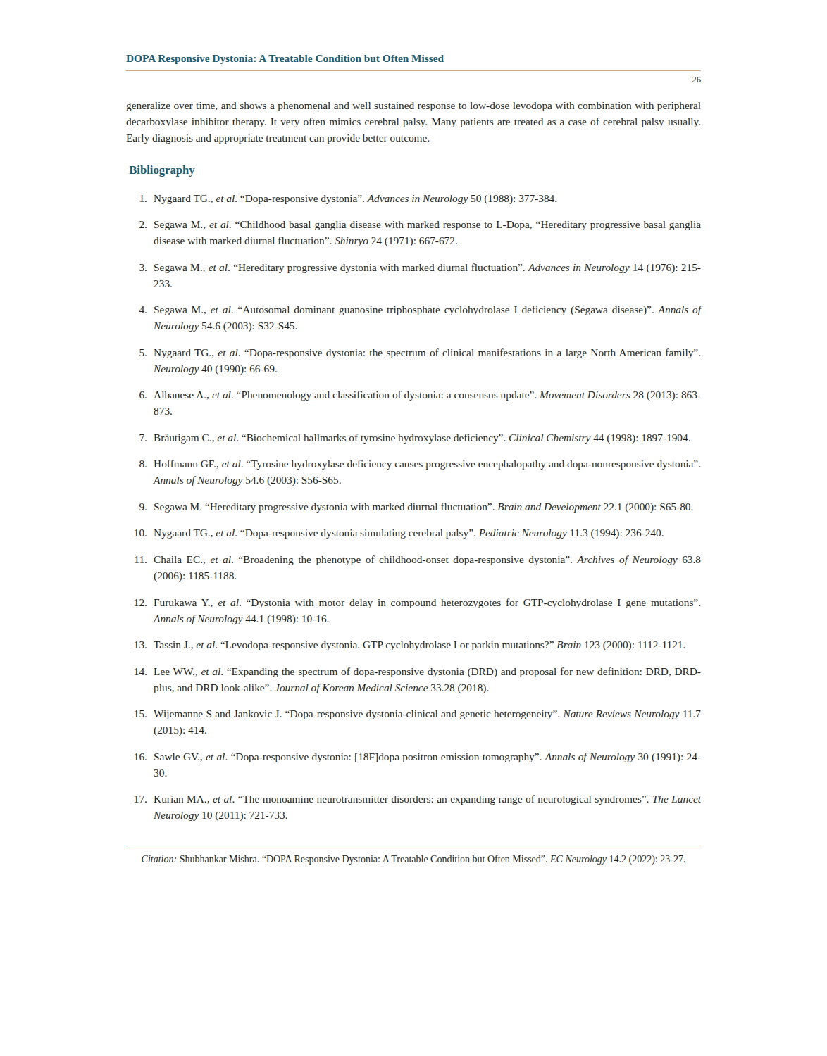DOPA Responsive Dystonia: A Treatable Condition but Often Missed
26
generalize over time, and shows a phenomenal and well sustained response to low-dose levodopa with combination with peripheral decarboxylase inhibitor therapy. It very often mimics cerebral palsy. Many patients are treated as a case of cerebral palsy usually. Early diagnosis and appropriate treatment can provide better outcome.
Bibliography
Nygaard TG., et al. “Dopa-responsive dystonia”. Advances in Neurology 50 (1988): 377-384.
Segawa M., et al. “Childhood basal ganglia disease with marked response to L-Dopa, “Hereditary progressive basal ganglia disease with marked diurnal fluctuation”. Shinryo 24 (1971): 667-672.
Segawa M., et al. “Hereditary progressive dystonia with marked diurnal fluctuation”. Advances in Neurology 14 (1976): 215-233.
Segawa M., et al. “Autosomal dominant guanosine triphosphate cyclohydrolase I deficiency (Segawa disease)”. Annals of Neurology 54.6 (2003): S32-S45.
Nygaard TG., et al. “Dopa-responsive dystonia: the spectrum of clinical manifestations in a large North American family”. Neurology 40 (1990): 66-69.
Albanese A., et al. “Phenomenology and classification of dystonia: a consensus update”. Movement Disorders 28 (2013): 863-873.
Bräutigam C., et al. “Biochemical hallmarks of tyrosine hydroxylase deficiency”. Clinical Chemistry 44 (1998): 1897-1904.
Hoffmann GF., et al. “Tyrosine hydroxylase deficiency causes progressive encephalopathy and dopa-nonresponsive dystonia”. Annals of Neurology 54.6 (2003): S56-S65.
Segawa M. “Hereditary progressive dystonia with marked diurnal fluctuation”. Brain and Development 22.1 (2000): S65-80.
Nygaard TG., et al. “Dopa-responsive dystonia simulating cerebral palsy”. Pediatric Neurology 11.3 (1994): 236-240.
Chaila EC., et al. “Broadening the phenotype of childhood-onset dopa-responsive dystonia”. Archives of Neurology 63.8 (2006): 1185-1188.
Furukawa Y., et al. “Dystonia with motor delay in compound heterozygotes for GTP-cyclohydrolase I gene mutations”. Annals of Neurology 44.1 (1998): 10-16.
Tassin J., et al. “Levodopa-responsive dystonia. GTP cyclohydrolase I or parkin mutations?” Brain 123 (2000): 1112-1121.
Lee WW., et al. “Expanding the spectrum of dopa-responsive dystonia (DRD) and proposal for new definition: DRD, DRD-plus, and DRD look-alike”. Journal of Korean Medical Science 33.28 (2018).
Wijemanne S and Jankovic J. “Dopa-responsive dystonia-clinical and genetic heterogeneity”. Nature Reviews Neurology 11.7 (2015): 414.
Sawle GV., et al. “Dopa-responsive dystonia: [18F]dopa positron emission tomography”. Annals of Neurology 30 (1991): 24-30.
Kurian MA., et al. “The monoamine neurotransmitter disorders: an expanding range of neurological syndromes”. The Lancet Neurology 10 (2011): 721-733.
Citation: Shubhankar Mishra. “DOPA Responsive Dystonia: A Treatable Condition but Often Missed”. EC Neurology 14.2 (2022): 23-27.